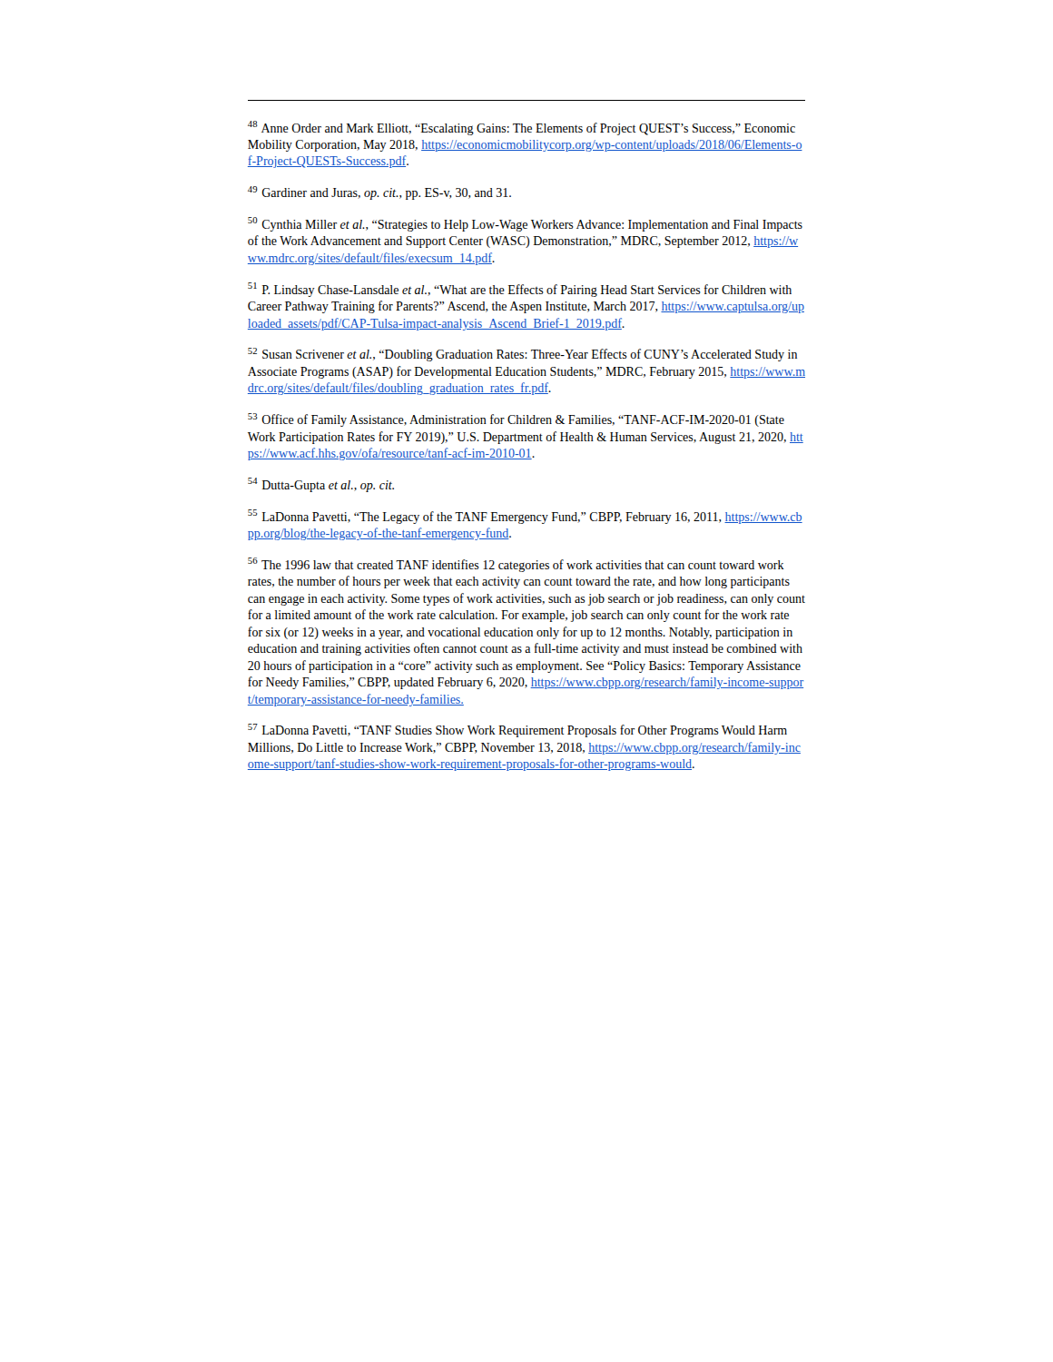48 Anne Order and Mark Elliott, “Escalating Gains: The Elements of Project QUEST’s Success,” Economic Mobility Corporation, May 2018, https://economicmobilitycorp.org/wp-content/uploads/2018/06/Elements-of-Project-QUESTs-Success.pdf.
49 Gardiner and Juras, op. cit., pp. ES-v, 30, and 31.
50 Cynthia Miller et al., “Strategies to Help Low-Wage Workers Advance: Implementation and Final Impacts of the Work Advancement and Support Center (WASC) Demonstration,” MDRC, September 2012, https://www.mdrc.org/sites/default/files/execsum_14.pdf.
51 P. Lindsay Chase-Lansdale et al., “What are the Effects of Pairing Head Start Services for Children with Career Pathway Training for Parents?” Ascend, the Aspen Institute, March 2017, https://www.captulsa.org/uploaded_assets/pdf/CAP-Tulsa-impact-analysis_Ascend_Brief-1_2019.pdf.
52 Susan Scrivener et al., “Doubling Graduation Rates: Three-Year Effects of CUNY’s Accelerated Study in Associate Programs (ASAP) for Developmental Education Students,” MDRC, February 2015, https://www.mdrc.org/sites/default/files/doubling_graduation_rates_fr.pdf.
53 Office of Family Assistance, Administration for Children & Families, “TANF-ACF-IM-2020-01 (State Work Participation Rates for FY 2019),” U.S. Department of Health & Human Services, August 21, 2020, https://www.acf.hhs.gov/ofa/resource/tanf-acf-im-2010-01.
54 Dutta-Gupta et al., op. cit.
55 LaDonna Pavetti, “The Legacy of the TANF Emergency Fund,” CBPP, February 16, 2011, https://www.cbpp.org/blog/the-legacy-of-the-tanf-emergency-fund.
56 The 1996 law that created TANF identifies 12 categories of work activities that can count toward work rates, the number of hours per week that each activity can count toward the rate, and how long participants can engage in each activity. Some types of work activities, such as job search or job readiness, can only count for a limited amount of the work rate calculation. For example, job search can only count for the work rate for six (or 12) weeks in a year, and vocational education only for up to 12 months. Notably, participation in education and training activities often cannot count as a full-time activity and must instead be combined with 20 hours of participation in a “core” activity such as employment. See “Policy Basics: Temporary Assistance for Needy Families,” CBPP, updated February 6, 2020, https://www.cbpp.org/research/family-income-support/temporary-assistance-for-needy-families.
57 LaDonna Pavetti, “TANF Studies Show Work Requirement Proposals for Other Programs Would Harm Millions, Do Little to Increase Work,” CBPP, November 13, 2018, https://www.cbpp.org/research/family-income-support/tanf-studies-show-work-requirement-proposals-for-other-programs-would.